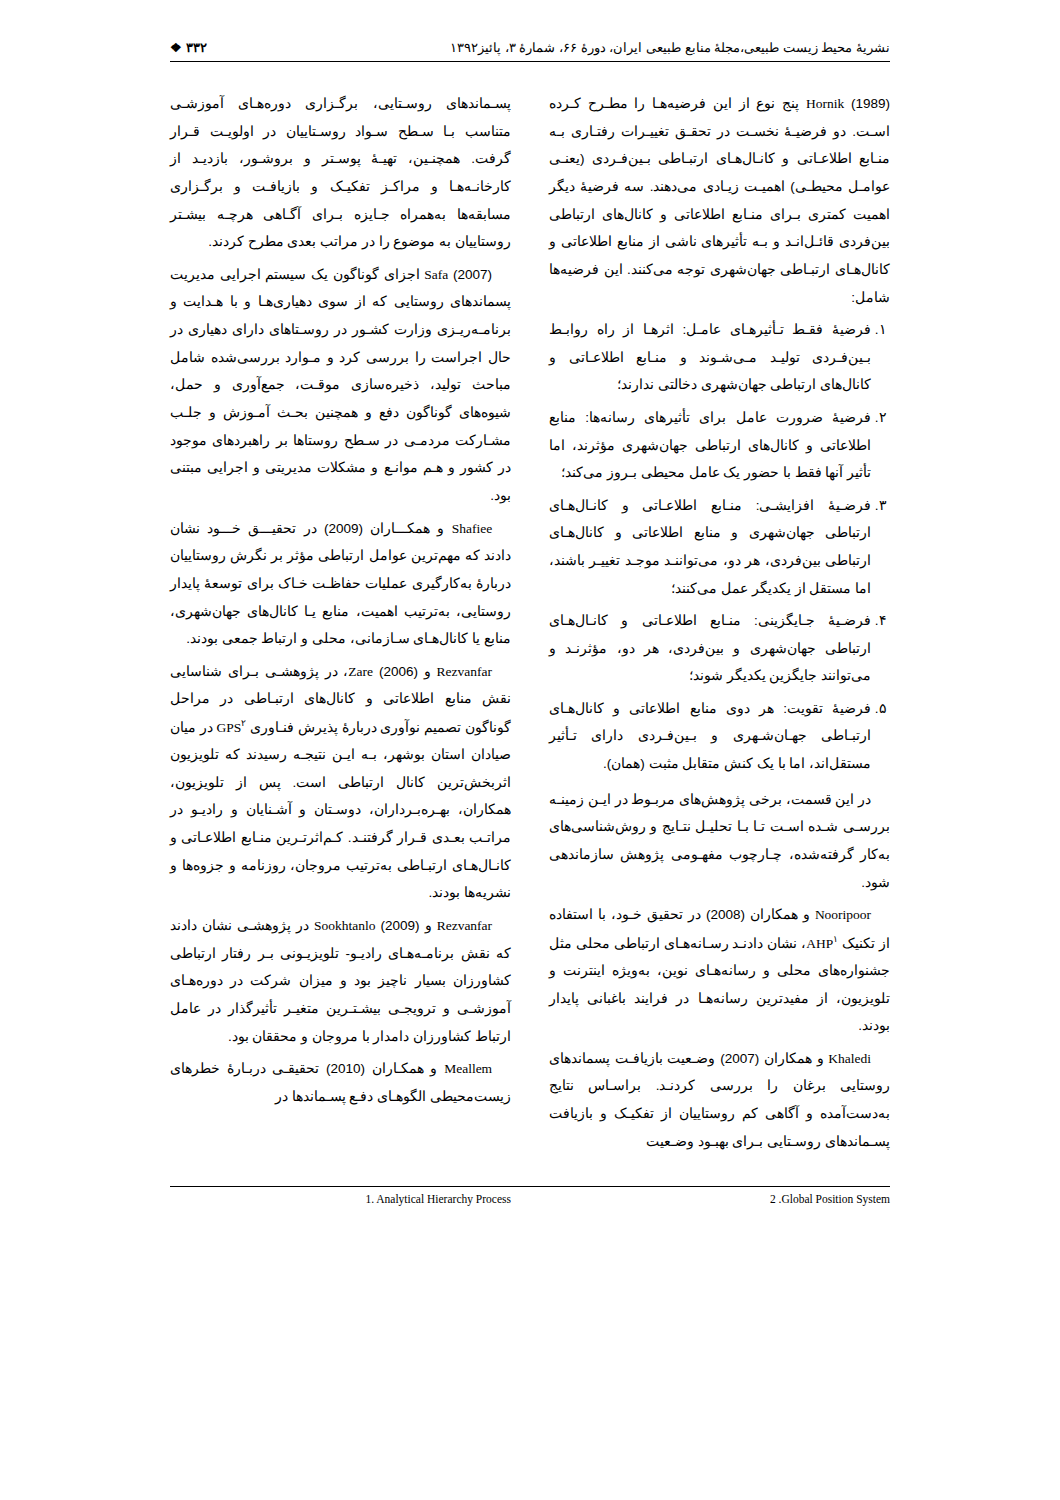نشریۀ محیط زیست طبیعی،مجلۀ منابع طبیعی ایران، دورۀ ۶۶، شمارۀ ۳، پائیز۱۳۹۲
۳۳۲ ❖
Hornik (1989) پنج نوع از این فرضیه‌هـا را مطـرح کـرده اسـت. دو فرضیـۀ نخسـت در تحقـق تغییـرات رفتـاری بـه منـابع اطلاعـاتی و کانـال‌هـای ارتبـاطی بـین‌فـردی (یعنـی عوامـل محیطـی) اهمیـت زیـادی می‌دهند. سه فرضیۀ دیگر اهمیت کمتری بـرای منـابع اطلاعاتی و کانال‌های ارتباطی بین‌فردی قائـل‌انـد و بـه تأثیرهای ناشی از منابع اطلاعاتی و کانال‌هـای ارتبـاطی جهان‌شهری توجه می‌کنند. این فرضیه‌ها شامل:
فرضیۀ فقـط تـأثیرهـای عامـل: اثرهـا از راه روابـط بـین‌فـردی تولیـد مـی‌شـوند و منـابع اطلاعـاتی و کانال‌های ارتباطی جهان‌شهری دخالتی ندارند؛
فرضیۀ ضرورت عامل برای تأثیرهای رسانه‌ها: منابع اطلاعاتی و کانال‌های ارتباطی جهان‌شهری مؤثرند، اما تأثیر آنها فقط با حضور یک عامل محیطی بـروز می‌کند؛
فرضـیۀ افزایشـی: منـابع اطلاعـاتی و کانـال‌هـای ارتباطی جهان‌شهری و منابع اطلاعاتی و کانال‌هـای ارتباطی بین‌فردی، هر دو، می‌تواننـد موجـد تغییـر باشند، اما مستقل از یکدیگر عمل می‌کنند؛
فرضـیۀ جـایگزینی: منـابع اطلاعـاتی و کانـال‌هـای ارتباطی جهان‌شهری و بین‌فردی، هر دو، مؤثرنـد و می‌توانند جایگزین یکدیگر شوند؛
فرضیۀ تقویت: هر دوی منابع اطلاعاتی و کانال‌هـای ارتبـاطی جهـان‌شـهری و بـین‌فـردی دارای تـأثیر مستقل‌اند، اما با یک کنش متقابل مثبت (همان).
در این قسمت، برخی پژوهش‌های مربـوط در ایـن زمینـه بررسـی شـده اسـت تـا بـا تحلیـل نتـایج و روش‌شناسی‌های به‌کار گرفته‌شده، چـارچوب مفهـومی پژوهش سازماندهی شود.
Nooripoor و همکاران (2008) در تحقیق خـود، با استفاده از تکنیک AHP۱، نشان دادنـد رسـانه‌هـای ارتباطی محلی مثل جشنواره‌های محلی و رسانه‌هـای نوین، به‌ویژه اینترنت و تلویزیون، از مفیدترین رسانه‌هـا در فرایند باغبانی پایدار بودند.
Khaledi و همکاران (2007) وضـعیت بازیافـت پسماندهای روستایی برغان را بررسی کردنـد. براسـاس نتایج به‌دست‌آمده و آگاهی کم روستاییان از تفکیـک و بازیافت پسـماندهای روسـتایی بـرای بهبـود وضـعیت
پسـماندهای روسـتایی، برگـزاری دوره‌هـای آموزشـی متناسب بـا سـطح سـواد روسـتاییان در اولویـت قـرار گرفت. همچنـین، تهیـۀ پوسـتر و بروشـور، بازدیـد از کارخانـه‌هـا و مراکـز تفکیـک و بازیافـت و برگـزاری مسابقه‌ها به‌همراه جـایزه بـرای آگـاهی هرچـه بیشـتر روستاییان به موضوع را در مراتب بعدی مطرح کردند.
Safa (2007) اجزای گوناگون یک سیستم اجرایی مدیریت پسماندهای روستایی که از سوی دهیاری‌هـا و با هـدایت و برنامـه‌ریـزی وزارت کشـور در روسـتاهای دارای دهیاری در حال اجراست را بررسی کرد و مـوارد بررسی‌شده شامل مباحث تولید، ذخیره‌سازی موقـت، جمع‌آوری و حمل، شیوه‌های گوناگون دفع و همچنین بحـث آمـوزش و جلـب مشـارکت مردمـی در سـطح روستاها بر راهبردهای موجود در کشور و هـم موانـع و مشکلات مدیریتی و اجرایی مبتنی بود.
Shafiee و همکـــاران (2009) در تحقیـــق خـــود نشان دادند که مهم‌ترین عوامل ارتباطی مؤثر بر نگرش روستاییان دربارۀ به‌کارگیری عملیات حفاظـت خـاک برای توسعۀ پایدار روستایی، به‌ترتیب اهمیت، منابع یـا کانال‌های جهان‌شهری، منابع یا کانال‌هـای سـازمانی، محلی و ارتباط جمعی بودند.
Rezvanfar و Zare (2006)، در پژوهشـی بـرای شناسایی نقش منابع اطلاعاتی و کانال‌های ارتبـاطی در مراحل گوناگون تصمیم نوآوری دربارۀ پذیرش فنـاوری GPS۲ در میان صیادان استان بوشهر، بـه ایـن نتیجـه رسیدند که تلویزیون اثربخش‌ترین کانال ارتباطی است. پس از تلویزیون، همکاران، بهـره‌بـرداران، دوسـتان و آشـنایان و رادیـو در مراتـب بعـدی قـرار گرفتنـد. کـم‌اثرتـرین منـابع اطلاعـاتی و کانـال‌هـای ارتبـاطی به‌ترتیب مروجان، روزنامه و جزوه‌ها و نشریه‌ها بودند.
Rezvanfar و Sookhtanlo (2009) در پژوهشـی نشان دادند که نقش برنامـه‌هـای رادیـو- تلویزیـونی بـر رفتار ارتباطی کشاورزان بسیار ناچیز بود و میزان شرکت در دوره‌هـای آموزشـی و ترویجـی بیشـتـرین متغیـر تأثیرگذار در عامل ارتباط کشاورزان دامدار با مروجان و محققان بود.
Meallem و همکـاران (2010) تحقیقـی دربـارۀ خطرهای زیست‌محیطی الگوهـای دفـع پسـماندها در
2 .Global Position System
1. Analytical Hierarchy Process